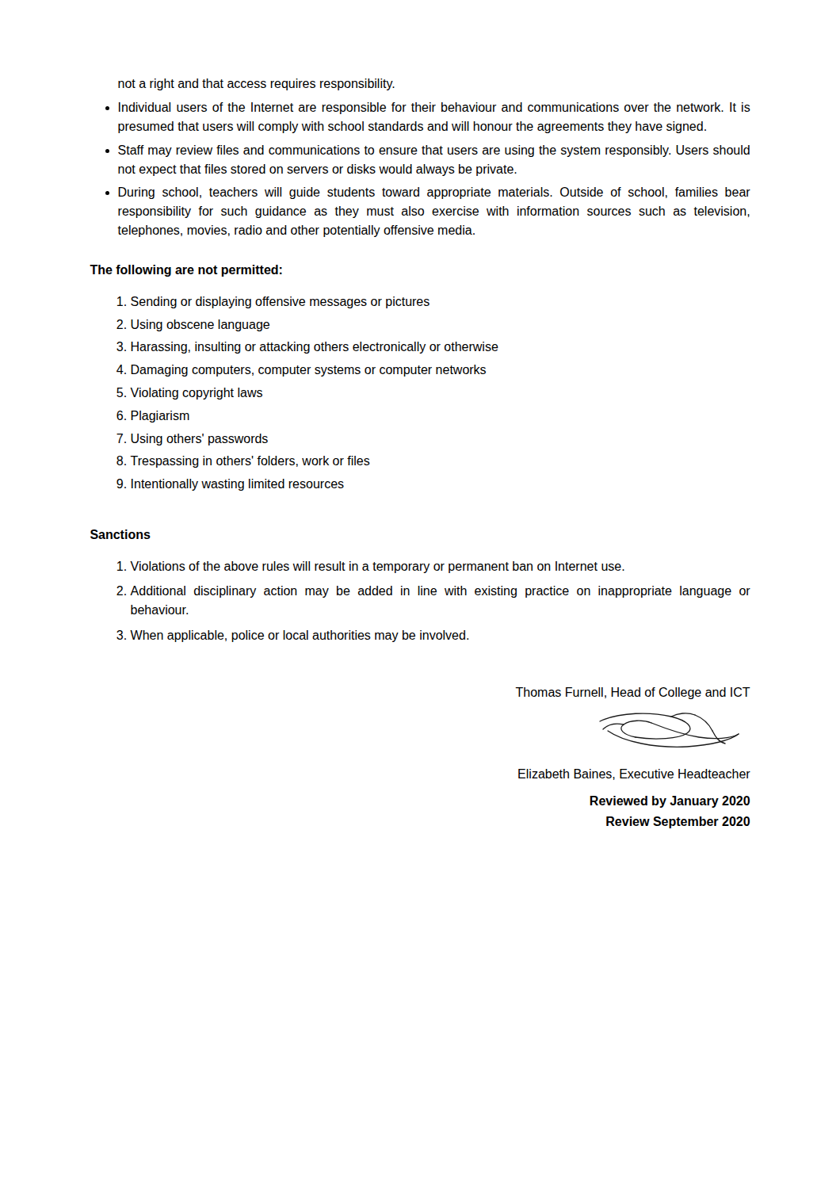not a right and that access requires responsibility.
Individual users of the Internet are responsible for their behaviour and communications over the network. It is presumed that users will comply with school standards and will honour the agreements they have signed.
Staff may review files and communications to ensure that users are using the system responsibly. Users should not expect that files stored on servers or disks would always be private.
During school, teachers will guide students toward appropriate materials. Outside of school, families bear responsibility for such guidance as they must also exercise with information sources such as television, telephones, movies, radio and other potentially offensive media.
The following are not permitted:
Sending or displaying offensive messages or pictures
Using obscene language
Harassing, insulting or attacking others electronically or otherwise
Damaging computers, computer systems or computer networks
Violating copyright laws
Plagiarism
Using others' passwords
Trespassing in others' folders, work or files
Intentionally wasting limited resources
Sanctions
Violations of the above rules will result in a temporary or permanent ban on Internet use.
Additional disciplinary action may be added in line with existing practice on inappropriate language or behaviour.
When applicable, police or local authorities may be involved.
Thomas Furnell, Head of College and ICT
Elizabeth Baines, Executive Headteacher
Reviewed by January 2020
Review September 2020